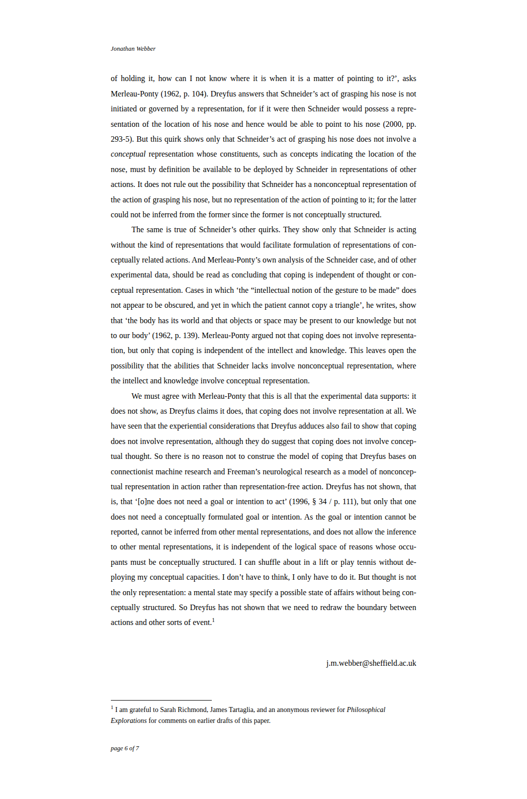Jonathan Webber
of holding it, how can I not know where it is when it is a matter of pointing to it?’, asks Merleau-Ponty (1962, p. 104). Dreyfus answers that Schneider’s act of grasping his nose is not initiated or governed by a representation, for if it were then Schneider would possess a representation of the location of his nose and hence would be able to point to his nose (2000, pp. 293-5). But this quirk shows only that Schneider’s act of grasping his nose does not involve a conceptual representation whose constituents, such as concepts indicating the location of the nose, must by definition be available to be deployed by Schneider in representations of other actions. It does not rule out the possibility that Schneider has a nonconceptual representation of the action of grasping his nose, but no representation of the action of pointing to it; for the latter could not be inferred from the former since the former is not conceptually structured.
The same is true of Schneider’s other quirks. They show only that Schneider is acting without the kind of representations that would facilitate formulation of representations of conceptually related actions. And Merleau-Ponty’s own analysis of the Schneider case, and of other experimental data, should be read as concluding that coping is independent of thought or conceptual representation. Cases in which ‘the “intellectual notion of the gesture to be made” does not appear to be obscured, and yet in which the patient cannot copy a triangle’, he writes, show that ‘the body has its world and that objects or space may be present to our knowledge but not to our body’ (1962, p. 139). Merleau-Ponty argued not that coping does not involve representation, but only that coping is independent of the intellect and knowledge. This leaves open the possibility that the abilities that Schneider lacks involve nonconceptual representation, where the intellect and knowledge involve conceptual representation.
We must agree with Merleau-Ponty that this is all that the experimental data supports: it does not show, as Dreyfus claims it does, that coping does not involve representation at all. We have seen that the experiential considerations that Dreyfus adduces also fail to show that coping does not involve representation, although they do suggest that coping does not involve conceptual thought. So there is no reason not to construe the model of coping that Dreyfus bases on connectionist machine research and Freeman’s neurological research as a model of nonconceptual representation in action rather than representation-free action. Dreyfus has not shown, that is, that ‘[o]ne does not need a goal or intention to act’ (1996, § 34 / p. 111), but only that one does not need a conceptually formulated goal or intention. As the goal or intention cannot be reported, cannot be inferred from other mental representations, and does not allow the inference to other mental representations, it is independent of the logical space of reasons whose occupants must be conceptually structured. I can shuffle about in a lift or play tennis without deploying my conceptual capacities. I don’t have to think, I only have to do it. But thought is not the only representation: a mental state may specify a possible state of affairs without being conceptually structured. So Dreyfus has not shown that we need to redraw the boundary between actions and other sorts of event.1
j.m.webber@sheffield.ac.uk
1I am grateful to Sarah Richmond, James Tartaglia, and an anonymous reviewer for Philosophical Explorations for comments on earlier drafts of this paper.
page 6 of 7